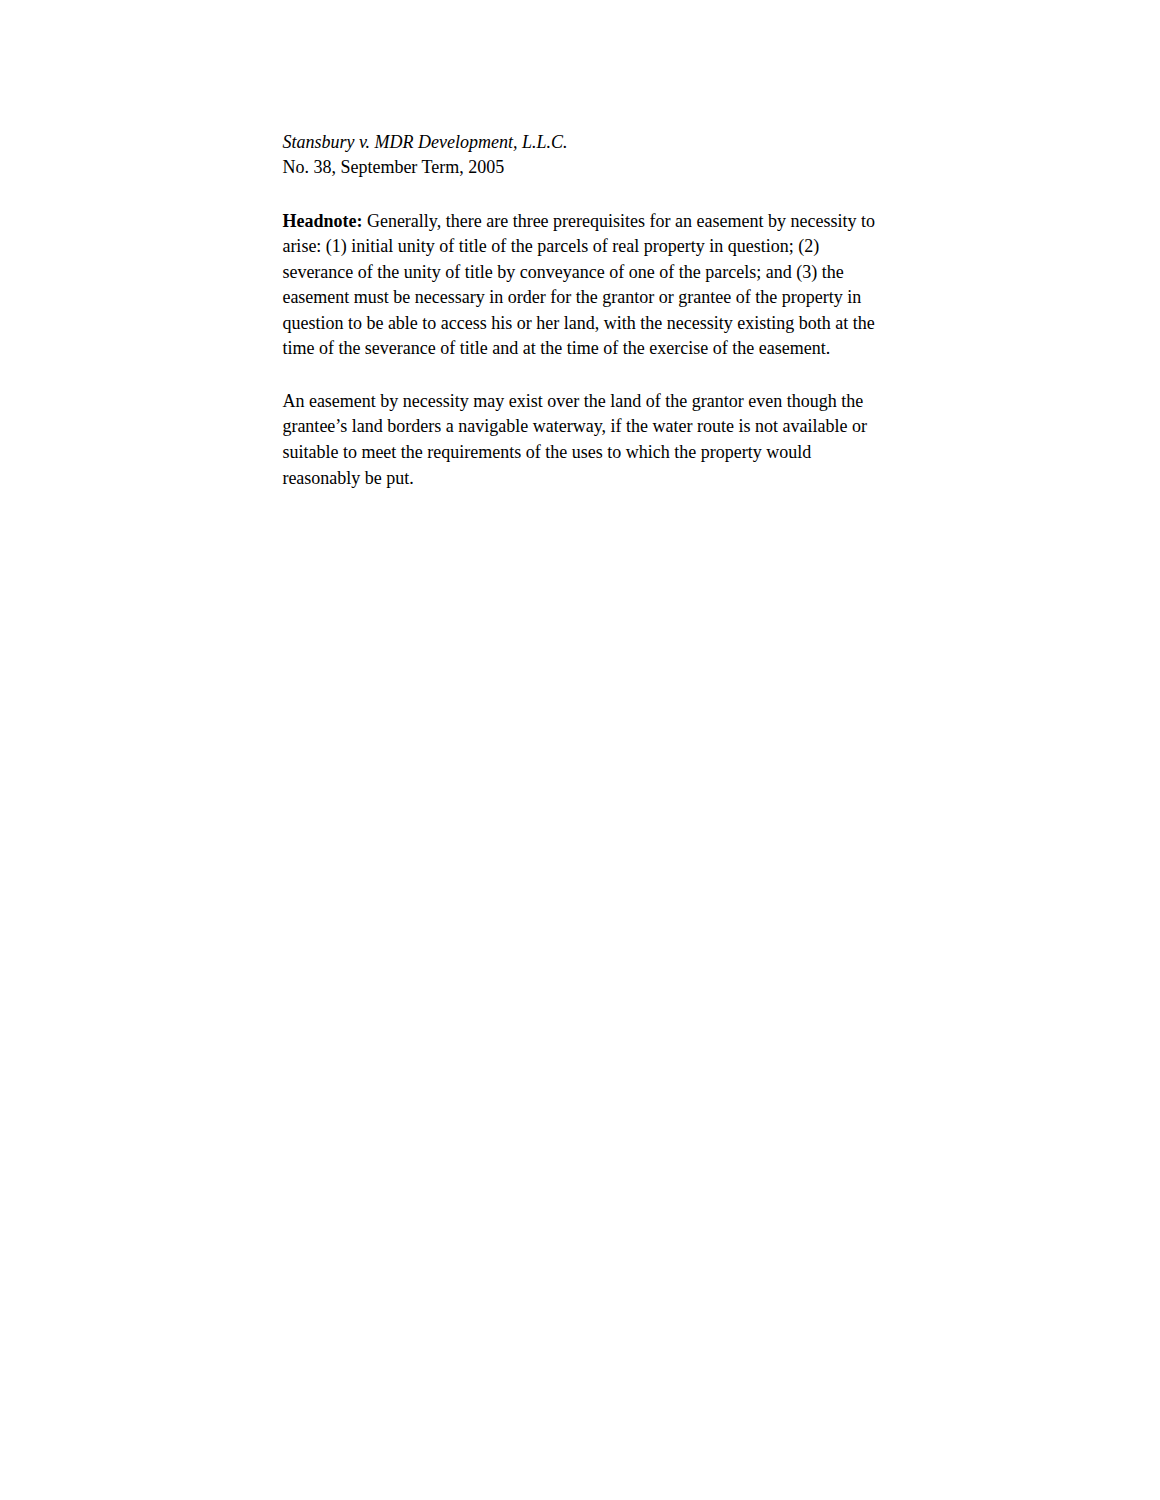Stansbury v. MDR Development, L.L.C. No. 38, September Term, 2005
Headnote: Generally, there are three prerequisites for an easement by necessity to arise: (1) initial unity of title of the parcels of real property in question; (2) severance of the unity of title by conveyance of one of the parcels; and (3) the easement must be necessary in order for the grantor or grantee of the property in question to be able to access his or her land, with the necessity existing both at the time of the severance of title and at the time of the exercise of the easement.
An easement by necessity may exist over the land of the grantor even though the grantee’s land borders a navigable waterway, if the water route is not available or suitable to meet the requirements of the uses to which the property would reasonably be put.